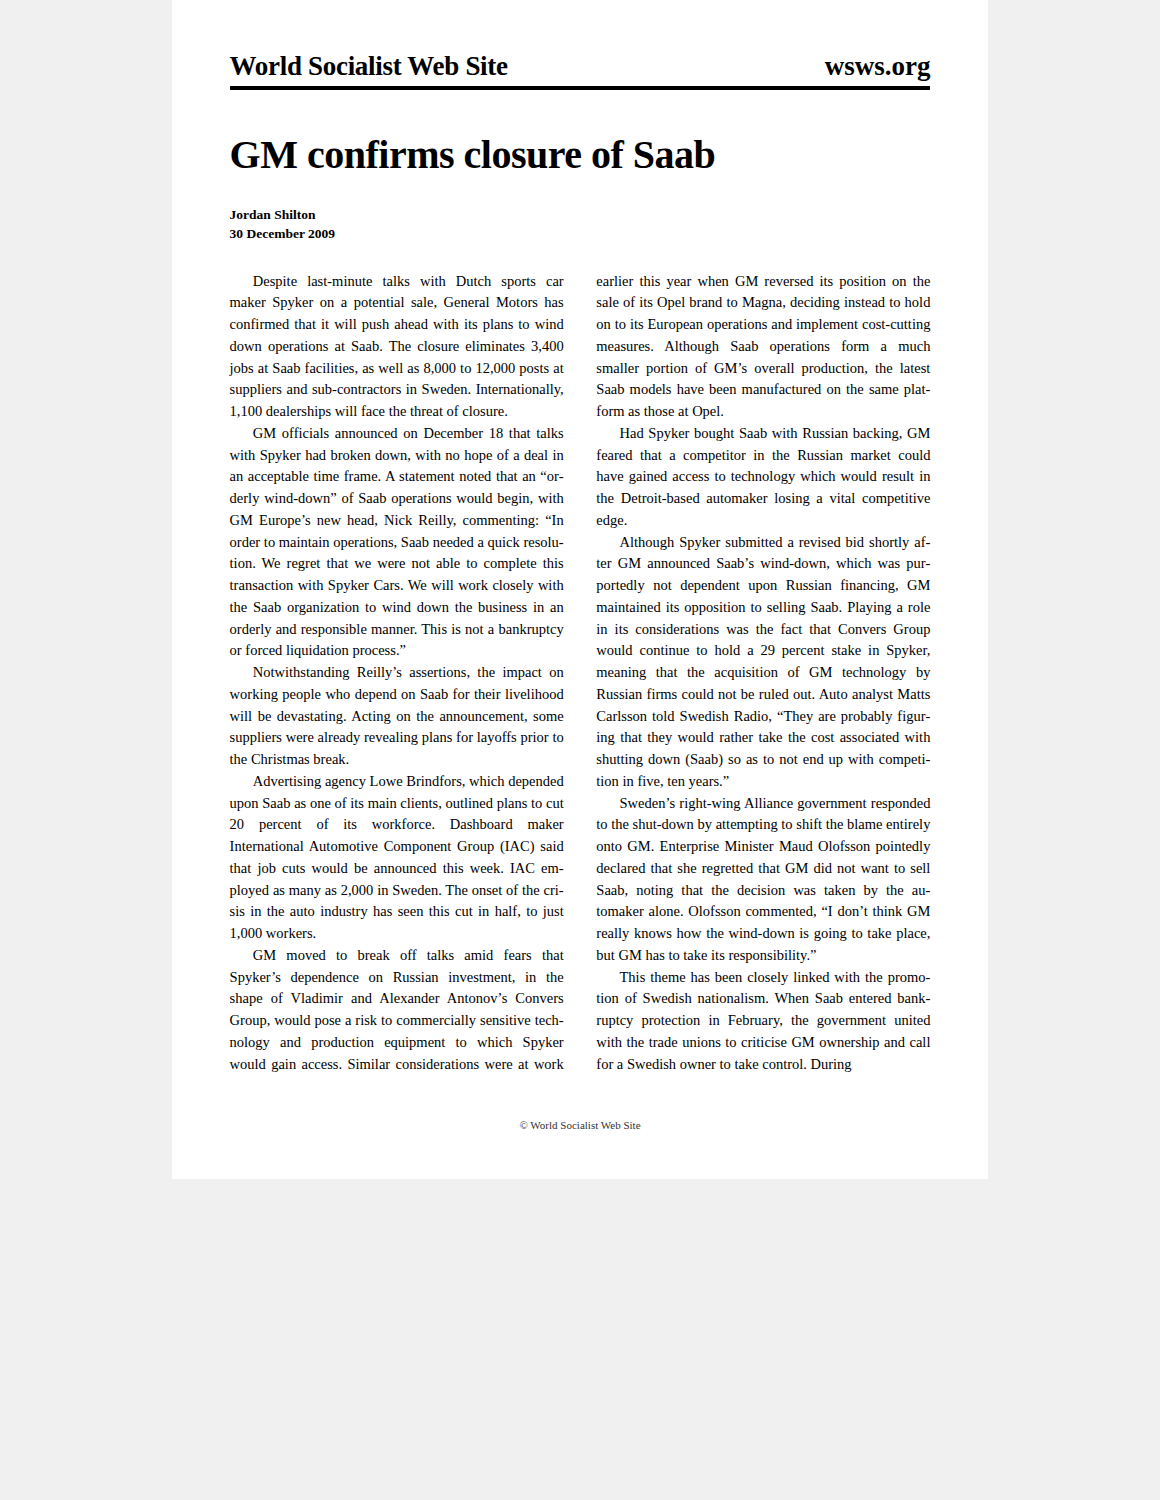World Socialist Web Site
wsws.org
GM confirms closure of Saab
Jordan Shilton 30 December 2009
Despite last-minute talks with Dutch sports car maker Spyker on a potential sale, General Motors has confirmed that it will push ahead with its plans to wind down operations at Saab. The closure eliminates 3,400 jobs at Saab facilities, as well as 8,000 to 12,000 posts at suppliers and sub-contractors in Sweden. Internationally, 1,100 dealerships will face the threat of closure.
GM officials announced on December 18 that talks with Spyker had broken down, with no hope of a deal in an acceptable time frame. A statement noted that an “orderly wind-down” of Saab operations would begin, with GM Europe’s new head, Nick Reilly, commenting: “In order to maintain operations, Saab needed a quick resolution. We regret that we were not able to complete this transaction with Spyker Cars. We will work closely with the Saab organization to wind down the business in an orderly and responsible manner. This is not a bankruptcy or forced liquidation process.”
Notwithstanding Reilly’s assertions, the impact on working people who depend on Saab for their livelihood will be devastating. Acting on the announcement, some suppliers were already revealing plans for layoffs prior to the Christmas break.
Advertising agency Lowe Brindfors, which depended upon Saab as one of its main clients, outlined plans to cut 20 percent of its workforce. Dashboard maker International Automotive Component Group (IAC) said that job cuts would be announced this week. IAC employed as many as 2,000 in Sweden. The onset of the crisis in the auto industry has seen this cut in half, to just 1,000 workers.
GM moved to break off talks amid fears that Spyker’s dependence on Russian investment, in the shape of Vladimir and Alexander Antonov’s Convers Group, would pose a risk to commercially sensitive technology and production equipment to which Spyker would gain access. Similar considerations were at work earlier this year when GM reversed its position on the sale of its Opel brand to Magna, deciding instead to hold on to its European operations and implement cost-cutting measures. Although Saab operations form a much smaller portion of GM’s overall production, the latest Saab models have been manufactured on the same platform as those at Opel.
Had Spyker bought Saab with Russian backing, GM feared that a competitor in the Russian market could have gained access to technology which would result in the Detroit-based automaker losing a vital competitive edge.
Although Spyker submitted a revised bid shortly after GM announced Saab’s wind-down, which was purportedly not dependent upon Russian financing, GM maintained its opposition to selling Saab. Playing a role in its considerations was the fact that Convers Group would continue to hold a 29 percent stake in Spyker, meaning that the acquisition of GM technology by Russian firms could not be ruled out. Auto analyst Matts Carlsson told Swedish Radio, “They are probably figuring that they would rather take the cost associated with shutting down (Saab) so as to not end up with competition in five, ten years.”
Sweden’s right-wing Alliance government responded to the shut-down by attempting to shift the blame entirely onto GM. Enterprise Minister Maud Olofsson pointedly declared that she regretted that GM did not want to sell Saab, noting that the decision was taken by the automaker alone. Olofsson commented, “I don’t think GM really knows how the wind-down is going to take place, but GM has to take its responsibility.”
This theme has been closely linked with the promotion of Swedish nationalism. When Saab entered bankruptcy protection in February, the government united with the trade unions to criticise GM ownership and call for a Swedish owner to take control. During
© World Socialist Web Site